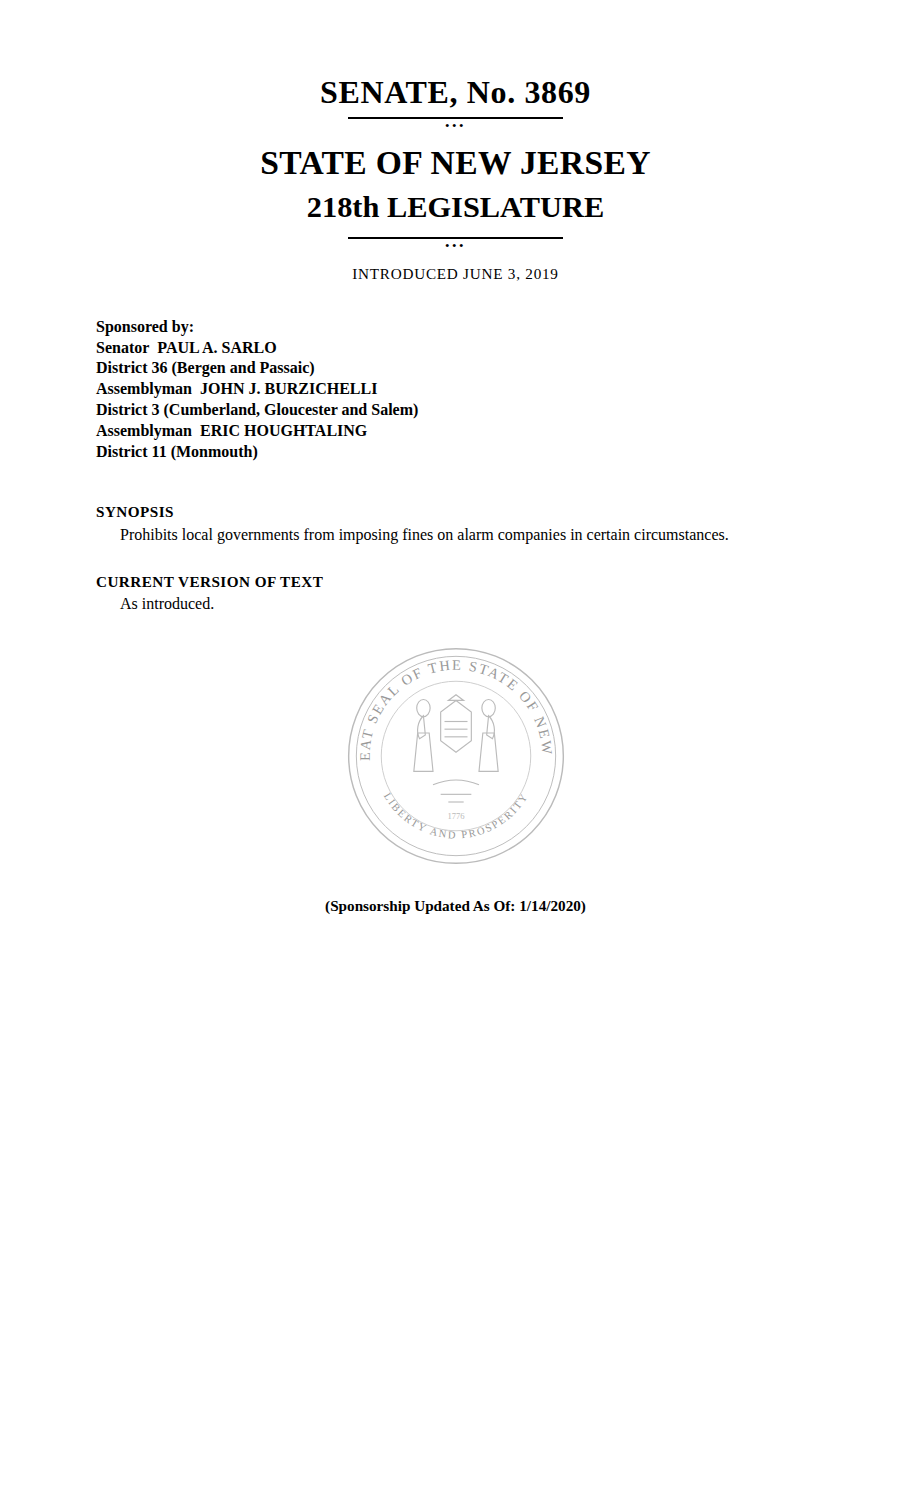SENATE, No. 3869
•••
STATE OF NEW JERSEY
218th LEGISLATURE
•••
INTRODUCED JUNE 3, 2019
Sponsored by:
Senator PAUL A. SARLO
District 36 (Bergen and Passaic)
Assemblyman JOHN J. BURZICHELLI
District 3 (Cumberland, Gloucester and Salem)
Assemblyman ERIC HOUGHTALING
District 11 (Monmouth)
SYNOPSIS
Prohibits local governments from imposing fines on alarm companies in certain circumstances.
CURRENT VERSION OF TEXT
As introduced.
Great Seal of the State of New Jersey THE GREAT SEAL OF THE STATE OF NEW JERSEY LIBERTY AND PROSPERITY 1776
(Sponsorship Updated As Of: 1/14/2020)